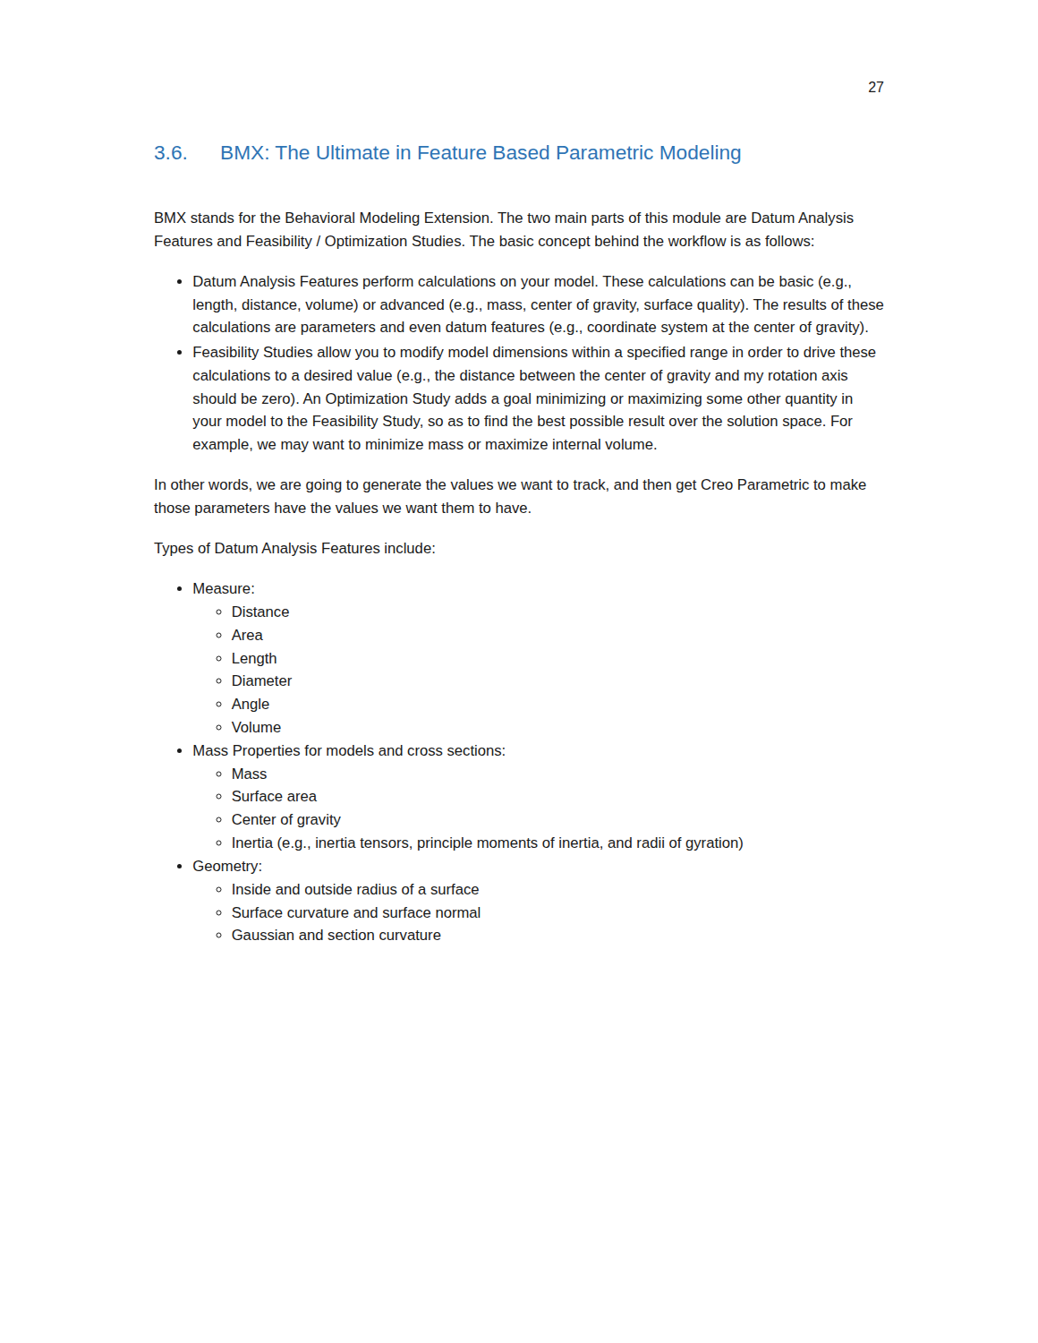27
3.6. BMX: The Ultimate in Feature Based Parametric Modeling
BMX stands for the Behavioral Modeling Extension. The two main parts of this module are Datum Analysis Features and Feasibility / Optimization Studies. The basic concept behind the workflow is as follows:
Datum Analysis Features perform calculations on your model. These calculations can be basic (e.g., length, distance, volume) or advanced (e.g., mass, center of gravity, surface quality). The results of these calculations are parameters and even datum features (e.g., coordinate system at the center of gravity).
Feasibility Studies allow you to modify model dimensions within a specified range in order to drive these calculations to a desired value (e.g., the distance between the center of gravity and my rotation axis should be zero). An Optimization Study adds a goal minimizing or maximizing some other quantity in your model to the Feasibility Study, so as to find the best possible result over the solution space. For example, we may want to minimize mass or maximize internal volume.
In other words, we are going to generate the values we want to track, and then get Creo Parametric to make those parameters have the values we want them to have.
Types of Datum Analysis Features include:
Measure:
Distance
Area
Length
Diameter
Angle
Volume
Mass Properties for models and cross sections:
Mass
Surface area
Center of gravity
Inertia (e.g., inertia tensors, principle moments of inertia, and radii of gyration)
Geometry:
Inside and outside radius of a surface
Surface curvature and surface normal
Gaussian and section curvature